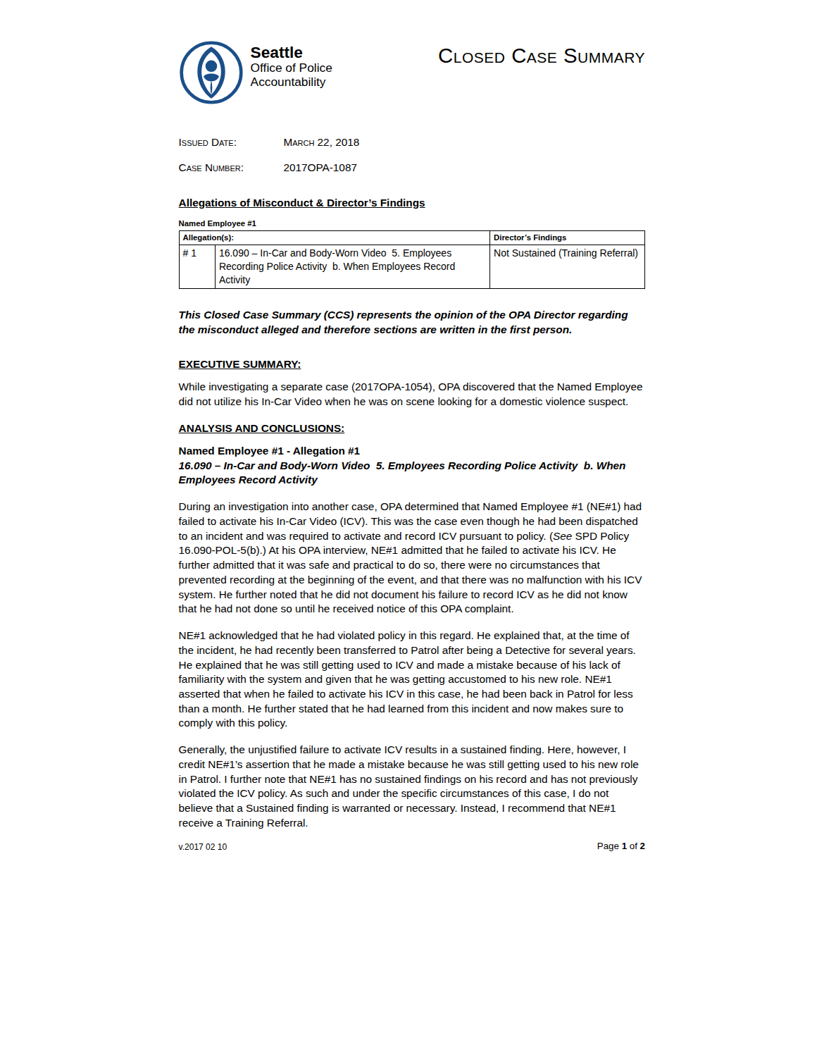Seattle
Office of Police
Accountability
Closed Case Summary
Issued Date:
March 22, 2018
Case Number:
2017OPA-1087
Allegations of Misconduct & Director’s Findings
Named Employee #1
| Allegation(s): | Director’s Findings |
| --- | --- |
| # 1 | 16.090 – In-Car and Body-Worn Video 5. Employees Recording Police Activity b. When Employees Record Activity | Not Sustained (Training Referral) |
This Closed Case Summary (CCS) represents the opinion of the OPA Director regarding the misconduct alleged and therefore sections are written in the first person.
EXECUTIVE SUMMARY:
While investigating a separate case (2017OPA-1054), OPA discovered that the Named Employee did not utilize his In-Car Video when he was on scene looking for a domestic violence suspect.
ANALYSIS AND CONCLUSIONS:
Named Employee #1 - Allegation #1
16.090 – In-Car and Body-Worn Video 5. Employees Recording Police Activity b. When Employees Record Activity
During an investigation into another case, OPA determined that Named Employee #1 (NE#1) had failed to activate his In-Car Video (ICV). This was the case even though he had been dispatched to an incident and was required to activate and record ICV pursuant to policy. (See SPD Policy 16.090-POL-5(b).) At his OPA interview, NE#1 admitted that he failed to activate his ICV. He further admitted that it was safe and practical to do so, there were no circumstances that prevented recording at the beginning of the event, and that there was no malfunction with his ICV system. He further noted that he did not document his failure to record ICV as he did not know that he had not done so until he received notice of this OPA complaint.
NE#1 acknowledged that he had violated policy in this regard. He explained that, at the time of the incident, he had recently been transferred to Patrol after being a Detective for several years. He explained that he was still getting used to ICV and made a mistake because of his lack of familiarity with the system and given that he was getting accustomed to his new role. NE#1 asserted that when he failed to activate his ICV in this case, he had been back in Patrol for less than a month. He further stated that he had learned from this incident and now makes sure to comply with this policy.
Generally, the unjustified failure to activate ICV results in a sustained finding. Here, however, I credit NE#1’s assertion that he made a mistake because he was still getting used to his new role in Patrol. I further note that NE#1 has no sustained findings on his record and has not previously violated the ICV policy. As such and under the specific circumstances of this case, I do not believe that a Sustained finding is warranted or necessary. Instead, I recommend that NE#1 receive a Training Referral.
v.2017 02 10
Page 1 of 2